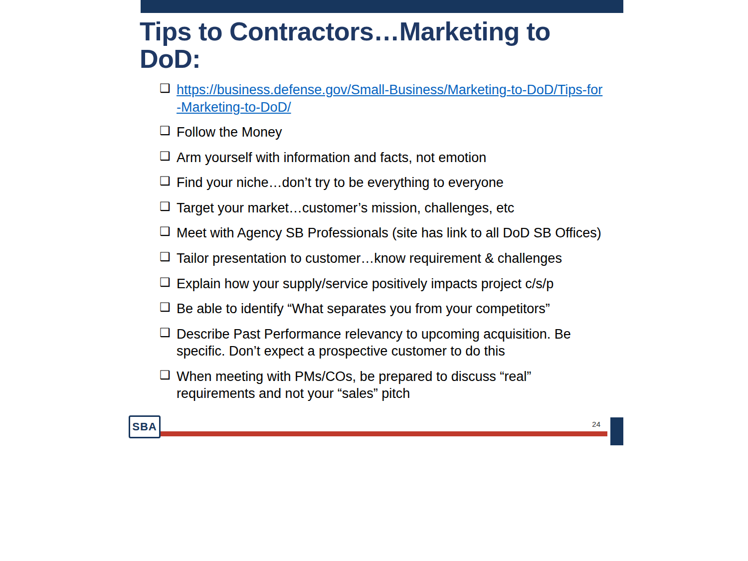Tips to Contractors…Marketing to DoD:
https://business.defense.gov/Small-Business/Marketing-to-DoD/Tips-for-Marketing-to-DoD/
Follow the Money
Arm yourself with information and facts, not emotion
Find your niche…don’t try to be everything to everyone
Target your market…customer’s mission, challenges, etc
Meet with Agency SB Professionals (site has link to all DoD SB Offices)
Tailor presentation to customer…know requirement & challenges
Explain how your supply/service positively impacts project c/s/p
Be able to identify “What separates you from your competitors”
Describe Past Performance relevancy to upcoming acquisition. Be specific. Don’t expect a prospective customer to do this
When meeting with PMs/COs, be prepared to discuss “real” requirements and not your “sales” pitch
24
SBA